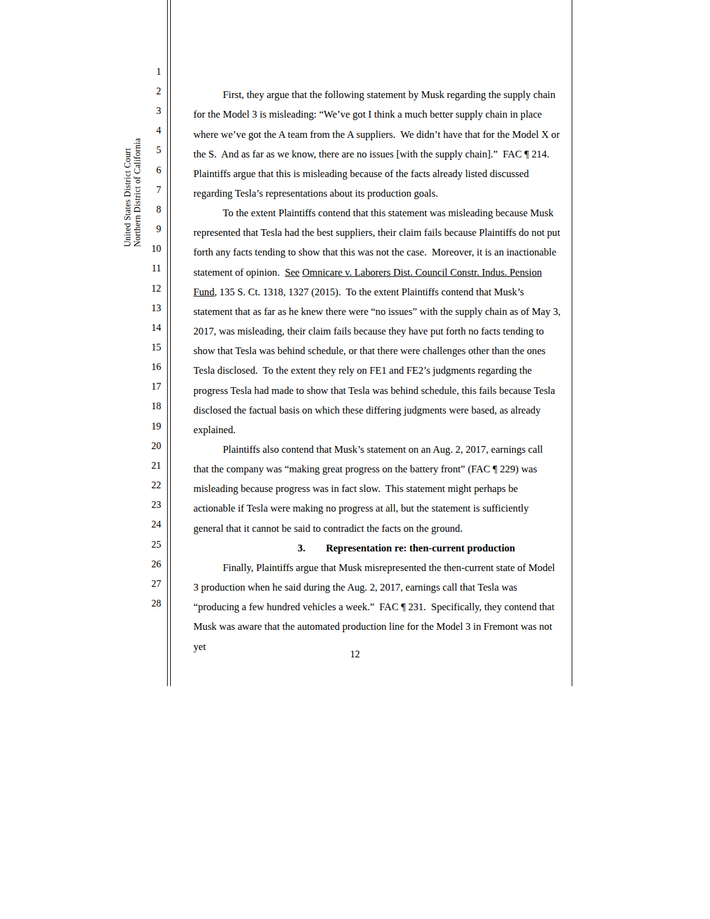1
2
3
4
5
6
7
8
9
10
11
12
13
14
15
16
17
18
19
20
21
22
23
24
25
26
27
28
United States District Court
Northern District of California
First, they argue that the following statement by Musk regarding the supply chain for the Model 3 is misleading: “We’ve got I think a much better supply chain in place where we’ve got the A team from the A suppliers. We didn’t have that for the Model X or the S. And as far as we know, there are no issues [with the supply chain].” FAC ¶ 214. Plaintiffs argue that this is misleading because of the facts already listed discussed regarding Tesla’s representations about its production goals.
To the extent Plaintiffs contend that this statement was misleading because Musk represented that Tesla had the best suppliers, their claim fails because Plaintiffs do not put forth any facts tending to show that this was not the case. Moreover, it is an inactionable statement of opinion. See Omnicare v. Laborers Dist. Council Constr. Indus. Pension Fund, 135 S. Ct. 1318, 1327 (2015). To the extent Plaintiffs contend that Musk’s statement that as far as he knew there were “no issues” with the supply chain as of May 3, 2017, was misleading, their claim fails because they have put forth no facts tending to show that Tesla was behind schedule, or that there were challenges other than the ones Tesla disclosed. To the extent they rely on FE1 and FE2’s judgments regarding the progress Tesla had made to show that Tesla was behind schedule, this fails because Tesla disclosed the factual basis on which these differing judgments were based, as already explained.
Plaintiffs also contend that Musk’s statement on an Aug. 2, 2017, earnings call that the company was “making great progress on the battery front” (FAC ¶ 229) was misleading because progress was in fact slow. This statement might perhaps be actionable if Tesla were making no progress at all, but the statement is sufficiently general that it cannot be said to contradict the facts on the ground.
3. Representation re: then-current production
Finally, Plaintiffs argue that Musk misrepresented the then-current state of Model 3 production when he said during the Aug. 2, 2017, earnings call that Tesla was “producing a few hundred vehicles a week.” FAC ¶ 231. Specifically, they contend that Musk was aware that the automated production line for the Model 3 in Fremont was not yet
12